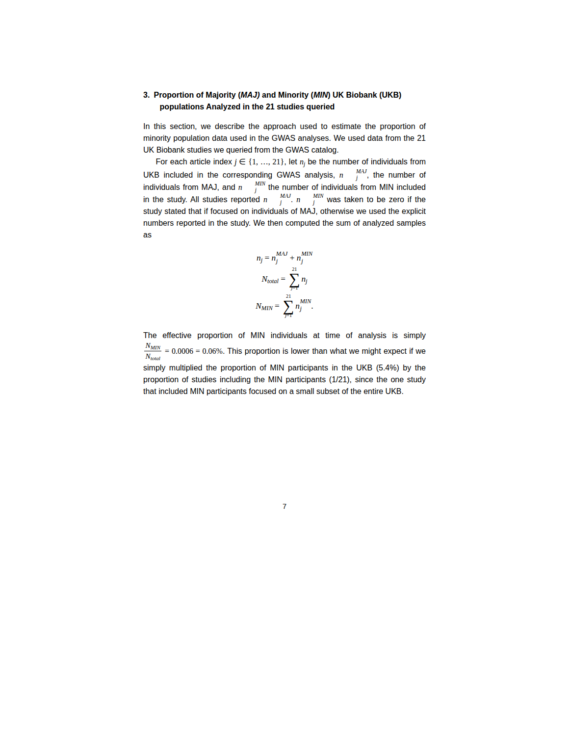3. Proportion of Majority (MAJ) and Minority (MIN) UK Biobank (UKB) populations Analyzed in the 21 studies queried
In this section, we describe the approach used to estimate the proportion of minority population data used in the GWAS analyses. We used data from the 21 UK Biobank studies we queried from the GWAS catalog.
For each article index j ∈ {1, …, 21}, let nj be the number of individuals from UKB included in the corresponding GWAS analysis, nMAJ j, the number of individuals from MAJ, and nMIN j the number of individuals from MIN included in the study. All studies reported nMAJ j. nMIN j was taken to be zero if the study stated that if focused on individuals of MAJ, otherwise we used the explicit numbers reported in the study. We then computed the sum of analyzed samples as
nj = nMAJ j + nMIN j Ntotal = 21∑j=1 nj NMIN = 21∑j=1 nMIN j.
The effective proportion of MIN individuals at time of analysis is simply NMIN Ntotal = 0.0006 = 0.06%. This proportion is lower than what we might expect if we simply multiplied the proportion of MIN participants in the UKB (5.4%) by the proportion of studies including the MIN participants (1/21), since the one study that included MIN participants focused on a small subset of the entire UKB.
7